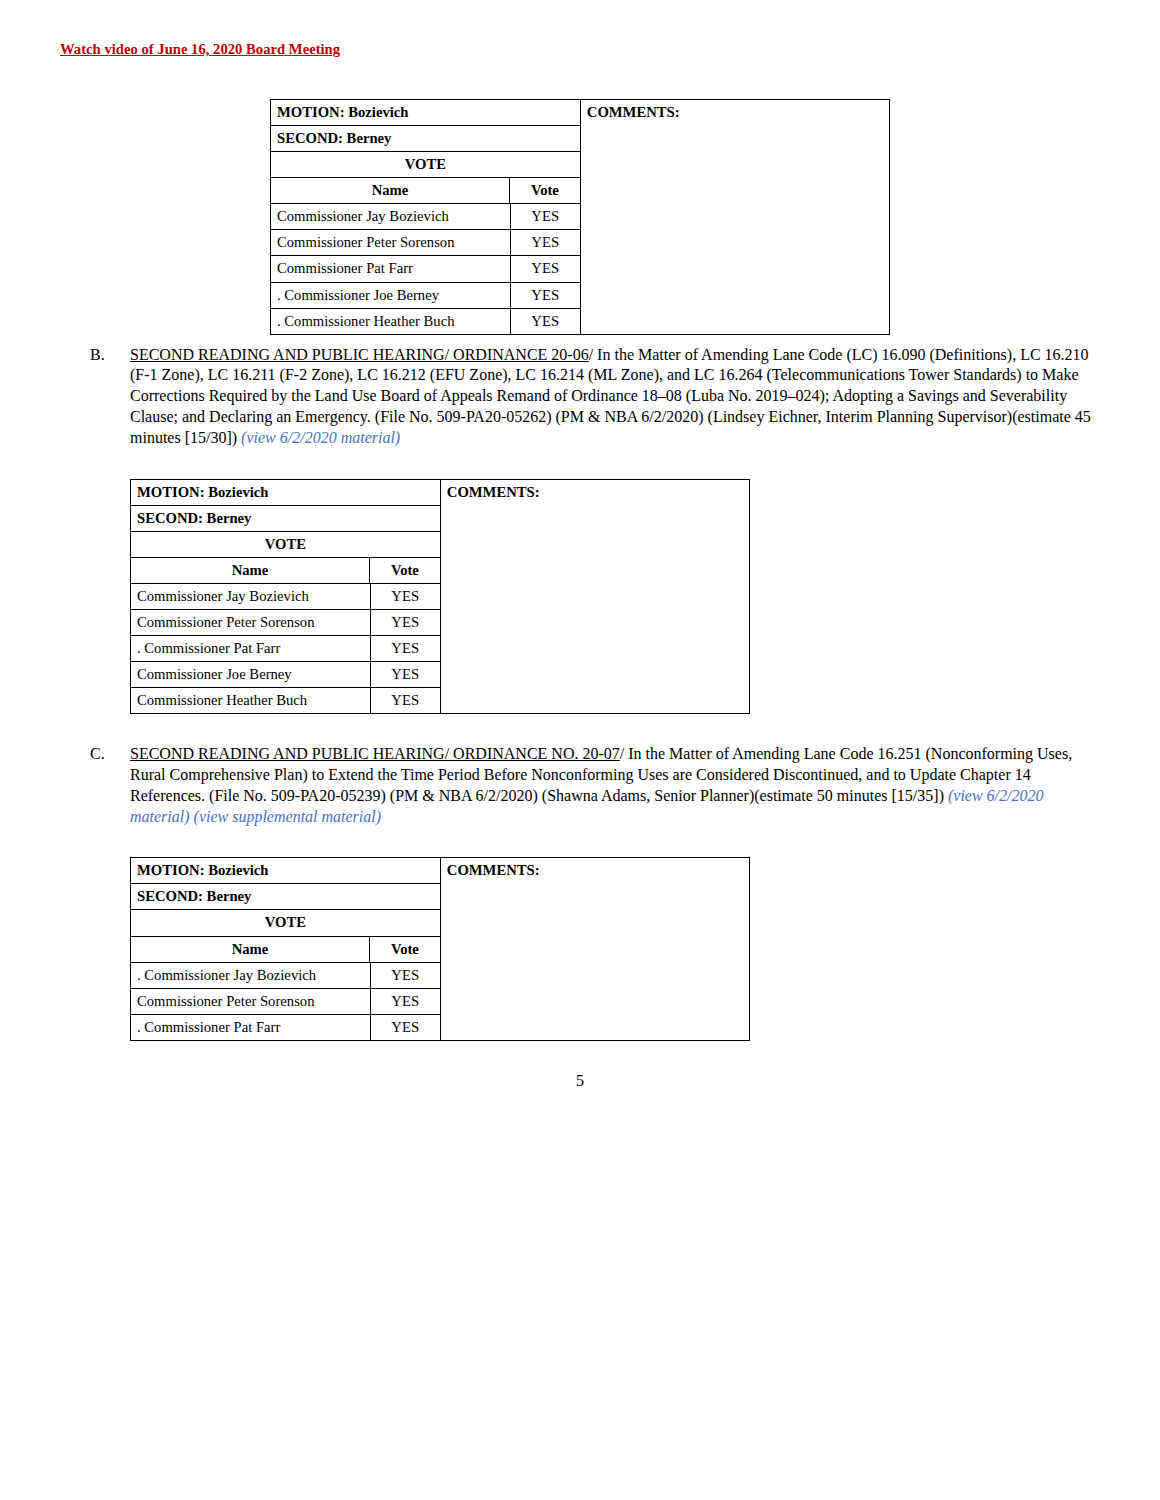Watch video of June 16, 2020 Board Meeting
| MOTION: Bozievich | COMMENTS: |
| SECOND: Berney |
| VOTE |
| / Name / Vote / |
| / Commissioner Jay Bozievich / YES / / Commissioner Peter Sorenson / YES / / Commissioner Pat Farr / YES / / . Commissioner Joe Berney / YES / / . Commissioner Heather Buch / YES / |
B.
SECOND READING AND PUBLIC HEARING/ ORDINANCE 20-06/ In the Matter of Amending Lane Code (LC) 16.090 (Definitions), LC 16.210 (F-1 Zone), LC 16.211 (F-2 Zone), LC 16.212 (EFU Zone), LC 16.214 (ML Zone), and LC 16.264 (Telecommunications Tower Standards) to Make Corrections Required by the Land Use Board of Appeals Remand of Ordinance 18–08 (Luba No. 2019–024); Adopting a Savings and Severability Clause; and Declaring an Emergency. (File No. 509-PA20-05262) (PM & NBA 6/2/2020) (Lindsey Eichner, Interim Planning Supervisor)(estimate 45 minutes [15/30]) (view 6/2/2020 material)
| MOTION: Bozievich | COMMENTS: |
| SECOND: Berney |
| VOTE |
| / Name / Vote / |
| / Commissioner Jay Bozievich / YES / / Commissioner Peter Sorenson / YES / / . Commissioner Pat Farr / YES / / Commissioner Joe Berney / YES / / Commissioner Heather Buch / YES / |
C.
SECOND READING AND PUBLIC HEARING/ ORDINANCE NO. 20-07/ In the Matter of Amending Lane Code 16.251 (Nonconforming Uses, Rural Comprehensive Plan) to Extend the Time Period Before Nonconforming Uses are Considered Discontinued, and to Update Chapter 14 References. (File No. 509-PA20-05239) (PM & NBA 6/2/2020) (Shawna Adams, Senior Planner)(estimate 50 minutes [15/35]) (view 6/2/2020 material) (view supplemental material)
| MOTION: Bozievich | COMMENTS: |
| SECOND: Berney |
| VOTE |
| / Name / Vote / |
| / . Commissioner Jay Bozievich / YES / / Commissioner Peter Sorenson / YES / / . Commissioner Pat Farr / YES / |
5